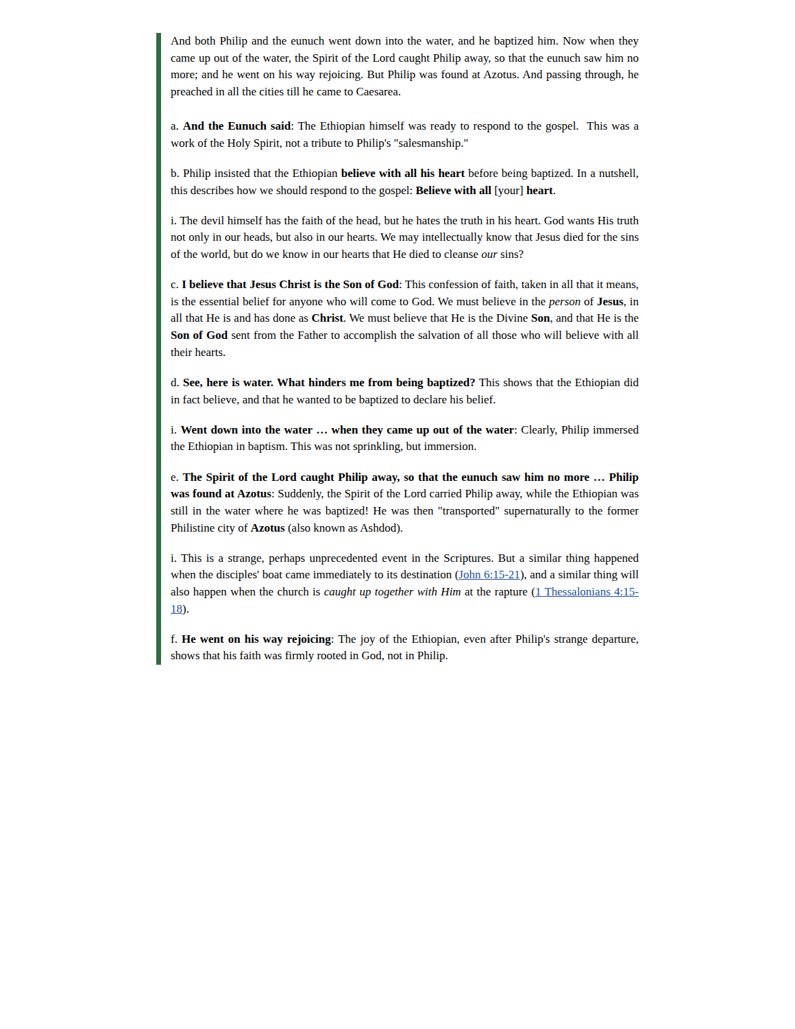And both Philip and the eunuch went down into the water, and he baptized him. Now when they came up out of the water, the Spirit of the Lord caught Philip away, so that the eunuch saw him no more; and he went on his way rejoicing. But Philip was found at Azotus. And passing through, he preached in all the cities till he came to Caesarea.
a. And the Eunuch said: The Ethiopian himself was ready to respond to the gospel. This was a work of the Holy Spirit, not a tribute to Philip's "salesmanship."
b. Philip insisted that the Ethiopian believe with all his heart before being baptized. In a nutshell, this describes how we should respond to the gospel: Believe with all [your] heart.
i. The devil himself has the faith of the head, but he hates the truth in his heart. God wants His truth not only in our heads, but also in our hearts. We may intellectually know that Jesus died for the sins of the world, but do we know in our hearts that He died to cleanse our sins?
c. I believe that Jesus Christ is the Son of God: This confession of faith, taken in all that it means, is the essential belief for anyone who will come to God. We must believe in the person of Jesus, in all that He is and has done as Christ. We must believe that He is the Divine Son, and that He is the Son of God sent from the Father to accomplish the salvation of all those who will believe with all their hearts.
d. See, here is water. What hinders me from being baptized? This shows that the Ethiopian did in fact believe, and that he wanted to be baptized to declare his belief.
i. Went down into the water … when they came up out of the water: Clearly, Philip immersed the Ethiopian in baptism. This was not sprinkling, but immersion.
e. The Spirit of the Lord caught Philip away, so that the eunuch saw him no more … Philip was found at Azotus: Suddenly, the Spirit of the Lord carried Philip away, while the Ethiopian was still in the water where he was baptized! He was then "transported" supernaturally to the former Philistine city of Azotus (also known as Ashdod).
i. This is a strange, perhaps unprecedented event in the Scriptures. But a similar thing happened when the disciples' boat came immediately to its destination (John 6:15-21), and a similar thing will also happen when the church is caught up together with Him at the rapture (1 Thessalonians 4:15-18).
f. He went on his way rejoicing: The joy of the Ethiopian, even after Philip's strange departure, shows that his faith was firmly rooted in God, not in Philip.